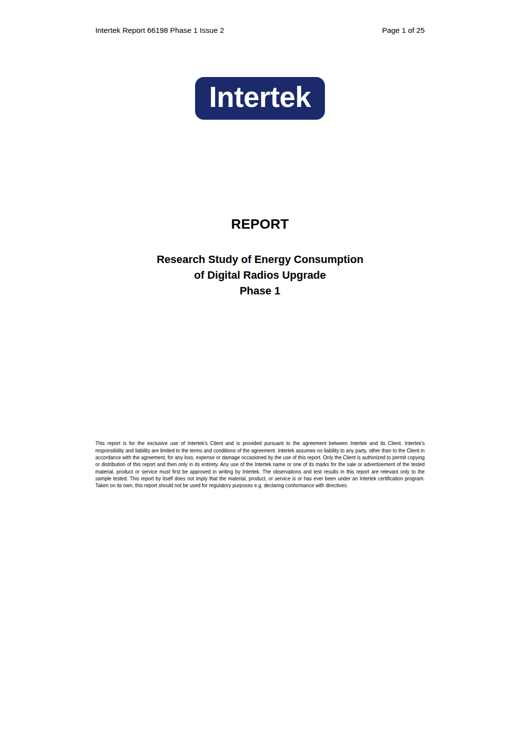Intertek Report 66198 Phase 1 Issue 2 Page 1 of 25
Intertek
REPORT
Research Study of Energy Consumption
of Digital Radios Upgrade
Phase 1
This report is for the exclusive use of Intertek's Client and is provided pursuant to the agreement between Intertek and its Client. Intertek's responsibility and liability are limited to the terms and conditions of the agreement. Intertek assumes no liability to any party, other than to the Client in accordance with the agreement, for any loss, expense or damage occasioned by the use of this report. Only the Client is authorized to permit copying or distribution of this report and then only in its entirety. Any use of the Intertek name or one of its marks for the sale or advertisement of the tested material, product or service must first be approved in writing by Intertek. The observations and test results in this report are relevant only to the sample tested. This report by itself does not imply that the material, product, or service is or has ever been under an Intertek certification program. Taken on its own, this report should not be used for regulatory purposes e.g. declaring conformance with directives.